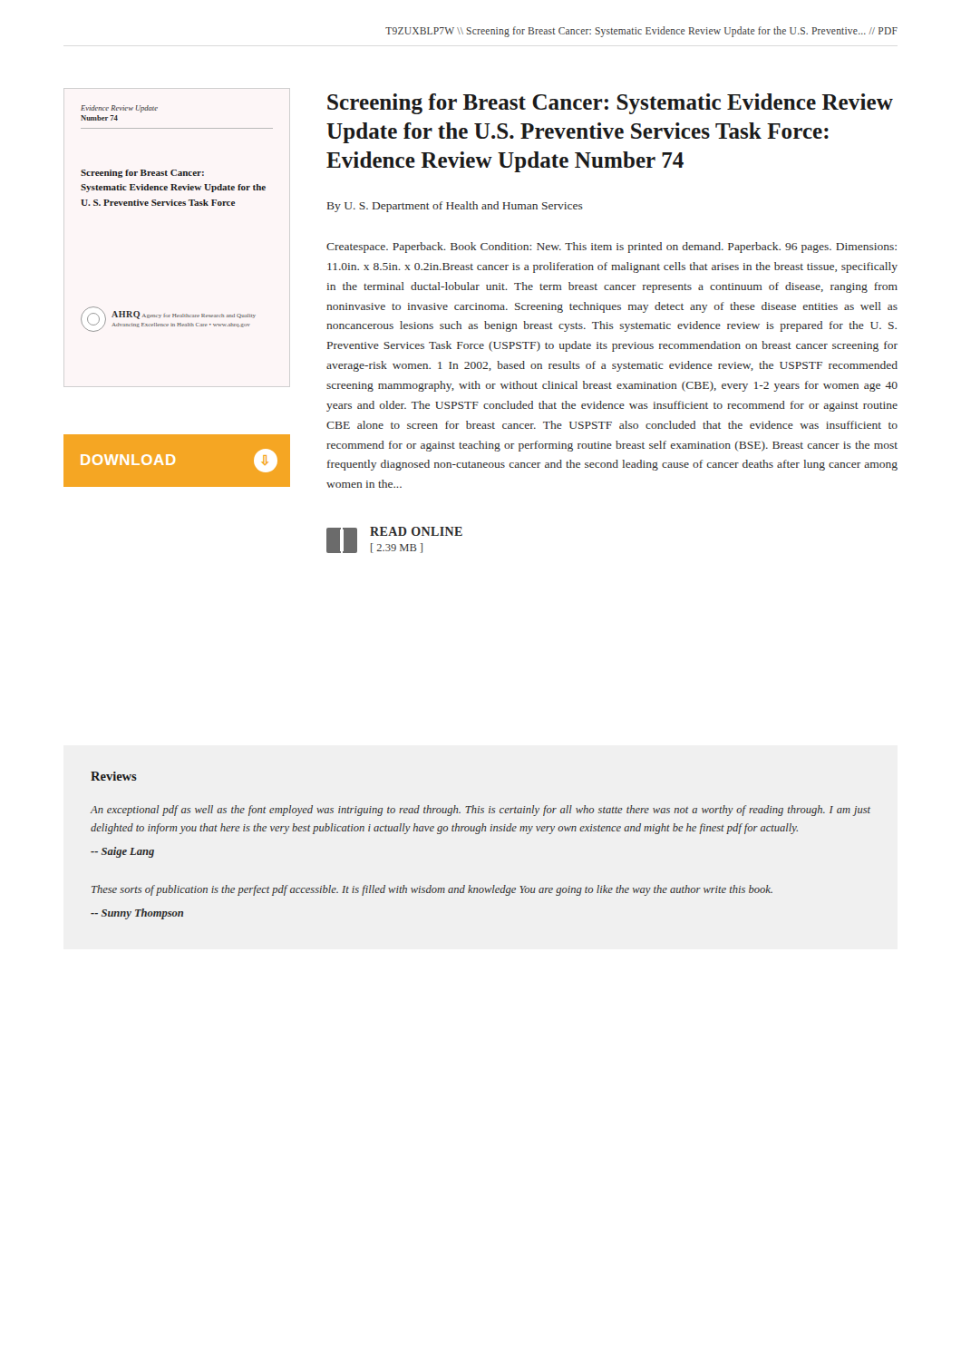T9ZUXBLP7W \\ Screening for Breast Cancer: Systematic Evidence Review Update for the U.S. Preventive... // PDF
Evidence Review Update Number 74
Screening for Breast Cancer:
Systematic Evidence Review Update for the U. S. Preventive Services Task Force
AHRQ Agency for Healthcare Research and Quality
Advancing Excellence in Health Care • www.ahrq.gov
DOWNLOAD ⇩
Screening for Breast Cancer: Systematic Evidence Review Update for the U.S. Preventive Services Task Force: Evidence Review Update Number 74
By U. S. Department of Health and Human Services
Createspace. Paperback. Book Condition: New. This item is printed on demand. Paperback. 96 pages. Dimensions: 11.0in. x 8.5in. x 0.2in.Breast cancer is a proliferation of malignant cells that arises in the breast tissue, specifically in the terminal ductal-lobular unit. The term breast cancer represents a continuum of disease, ranging from noninvasive to invasive carcinoma. Screening techniques may detect any of these disease entities as well as noncancerous lesions such as benign breast cysts. This systematic evidence review is prepared for the U. S. Preventive Services Task Force (USPSTF) to update its previous recommendation on breast cancer screening for average-risk women. 1 In 2002, based on results of a systematic evidence review, the USPSTF recommended screening mammography, with or without clinical breast examination (CBE), every 1-2 years for women age 40 years and older. The USPSTF concluded that the evidence was insufficient to recommend for or against routine CBE alone to screen for breast cancer. The USPSTF also concluded that the evidence was insufficient to recommend for or against teaching or performing routine breast self examination (BSE). Breast cancer is the most frequently diagnosed non-cutaneous cancer and the second leading cause of cancer deaths after lung cancer among women in the...
READ ONLINE
[ 2.39 MB ]
Reviews
An exceptional pdf as well as the font employed was intriguing to read through. This is certainly for all who statte there was not a worthy of reading through. I am just delighted to inform you that here is the very best publication i actually have go through inside my very own existence and might be he finest pdf for actually.
-- Saige Lang
These sorts of publication is the perfect pdf accessible. It is filled with wisdom and knowledge You are going to like the way the author write this book.
-- Sunny Thompson